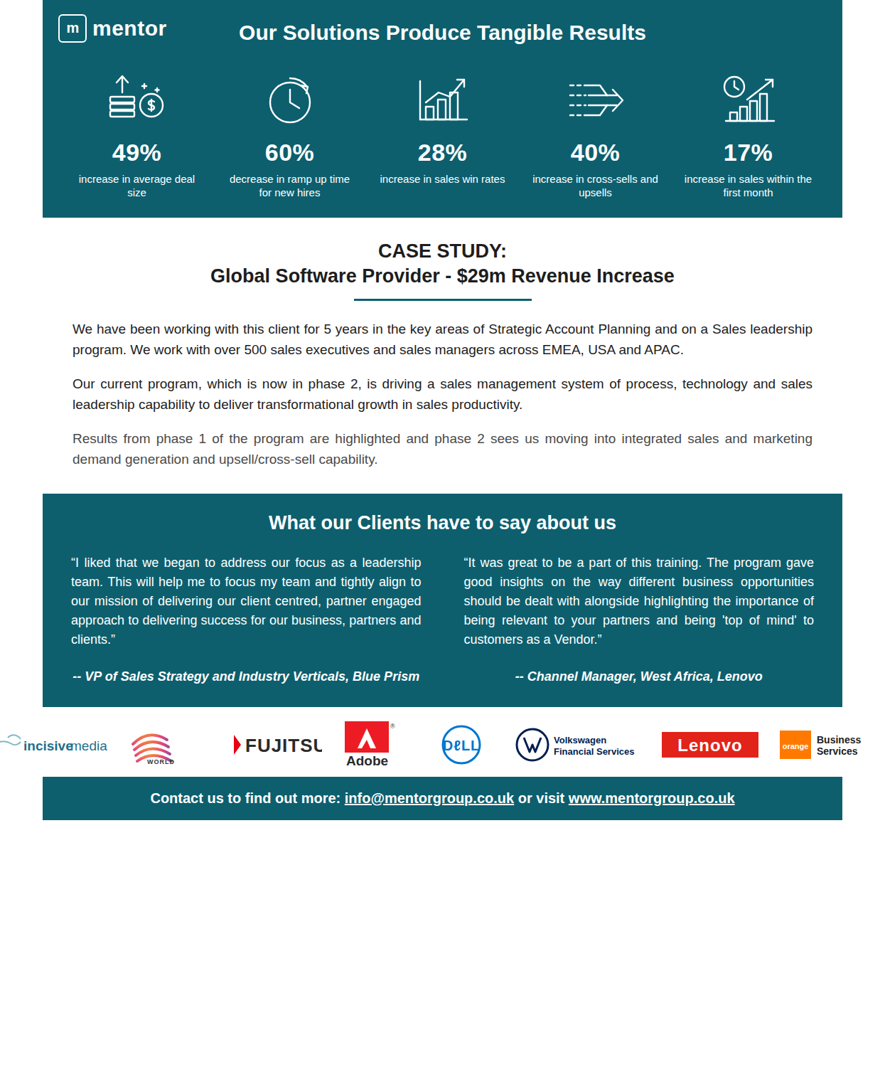m
mentor
Our Solutions Produce Tangible Results
49%
increase in average deal size
60%
decrease in ramp up time for new hires
28%
increase in sales win rates
40%
increase in cross-sells and upsells
17%
increase in sales within the first month
CASE STUDY:
Global Software Provider - $29m Revenue Increase
We have been working with this client for 5 years in the key areas of Strategic Account Planning and on a Sales leadership program. We work with over 500 sales executives and sales managers across EMEA, USA and APAC.
Our current program, which is now in phase 2, is driving a sales management system of process, technology and sales leadership capability to deliver transformational growth in sales productivity.
Results from phase 1 of the program are highlighted and phase 2 sees us moving into integrated sales and marketing demand generation and upsell/cross-sell capability.
What our Clients have to say about us
“I liked that we began to address our focus as a leadership team. This will help me to focus my team and tightly align to our mission of delivering our client centred, partner engaged approach to delivering success for our business, partners and clients.”
-- VP of Sales Strategy and Industry Verticals, Blue Prism
“It was great to be a part of this training. The program gave good insights on the way different business opportunities should be dealt with alongside highlighting the importance of being relevant to your partners and being 'top of mind' to customers as a Vendor.”
-- Channel Manager, West Africa, Lenovo
incisive media
WORLD ATHLETICS
FUJITSU
® Adobe
DℓLL
Volkswagen Financial Services
Lenovo
orange Business Services
Contact us to find out more: info@mentorgroup.co.uk or visit www.mentorgroup.co.uk